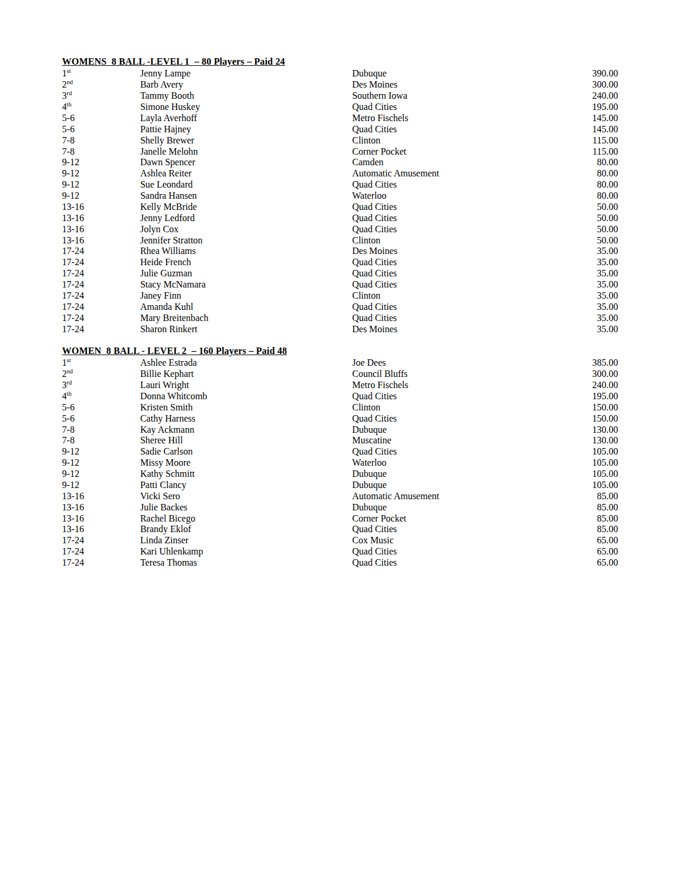WOMENS 8 BALL -LEVEL 1 – 80 Players – Paid 24
| 1 st | Jenny Lampe | Dubuque | 390.00 |
| 2 nd | Barb Avery | Des Moines | 300.00 |
| 3 rd | Tammy Booth | Southern Iowa | 240.00 |
| 4 th | Simone Huskey | Quad Cities | 195.00 |
| 5-6 | Layla Averhoff | Metro Fischels | 145.00 |
| 5-6 | Pattie Hajney | Quad Cities | 145.00 |
| 7-8 | Shelly Brewer | Clinton | 115.00 |
| 7-8 | Janelle Melohn | Corner Pocket | 115.00 |
| 9-12 | Dawn Spencer | Camden | 80.00 |
| 9-12 | Ashlea Reiter | Automatic Amusement | 80.00 |
| 9-12 | Sue Leondard | Quad Cities | 80.00 |
| 9-12 | Sandra Hansen | Waterloo | 80.00 |
| 13-16 | Kelly McBride | Quad Cities | 50.00 |
| 13-16 | Jenny Ledford | Quad Cities | 50.00 |
| 13-16 | Jolyn Cox | Quad Cities | 50.00 |
| 13-16 | Jennifer Stratton | Clinton | 50.00 |
| 17-24 | Rhea Williams | Des Moines | 35.00 |
| 17-24 | Heide French | Quad Cities | 35.00 |
| 17-24 | Julie Guzman | Quad Cities | 35.00 |
| 17-24 | Stacy McNamara | Quad Cities | 35.00 |
| 17-24 | Janey Finn | Clinton | 35.00 |
| 17-24 | Amanda Kuhl | Quad Cities | 35.00 |
| 17-24 | Mary Breitenbach | Quad Cities | 35.00 |
| 17-24 | Sharon Rinkert | Des Moines | 35.00 |
WOMEN 8 BALL - LEVEL 2 – 160 Players – Paid 48
| 1 st | Ashlee Estrada | Joe Dees | 385.00 |
| 2 nd | Billie Kephart | Council Bluffs | 300.00 |
| 3 rd | Lauri Wright | Metro Fischels | 240.00 |
| 4 th | Donna Whitcomb | Quad Cities | 195.00 |
| 5-6 | Kristen Smith | Clinton | 150.00 |
| 5-6 | Cathy Harness | Quad Cities | 150.00 |
| 7-8 | Kay Ackmann | Dubuque | 130.00 |
| 7-8 | Sheree Hill | Muscatine | 130.00 |
| 9-12 | Sadie Carlson | Quad Cities | 105.00 |
| 9-12 | Missy Moore | Waterloo | 105.00 |
| 9-12 | Kathy Schmitt | Dubuque | 105.00 |
| 9-12 | Patti Clancy | Dubuque | 105.00 |
| 13-16 | Vicki Sero | Automatic Amusement | 85.00 |
| 13-16 | Julie Backes | Dubuque | 85.00 |
| 13-16 | Rachel Bicego | Corner Pocket | 85.00 |
| 13-16 | Brandy Eklof | Quad Cities | 85.00 |
| 17-24 | Linda Zinser | Cox Music | 65.00 |
| 17-24 | Kari Uhlenkamp | Quad Cities | 65.00 |
| 17-24 | Teresa Thomas | Quad Cities | 65.00 |